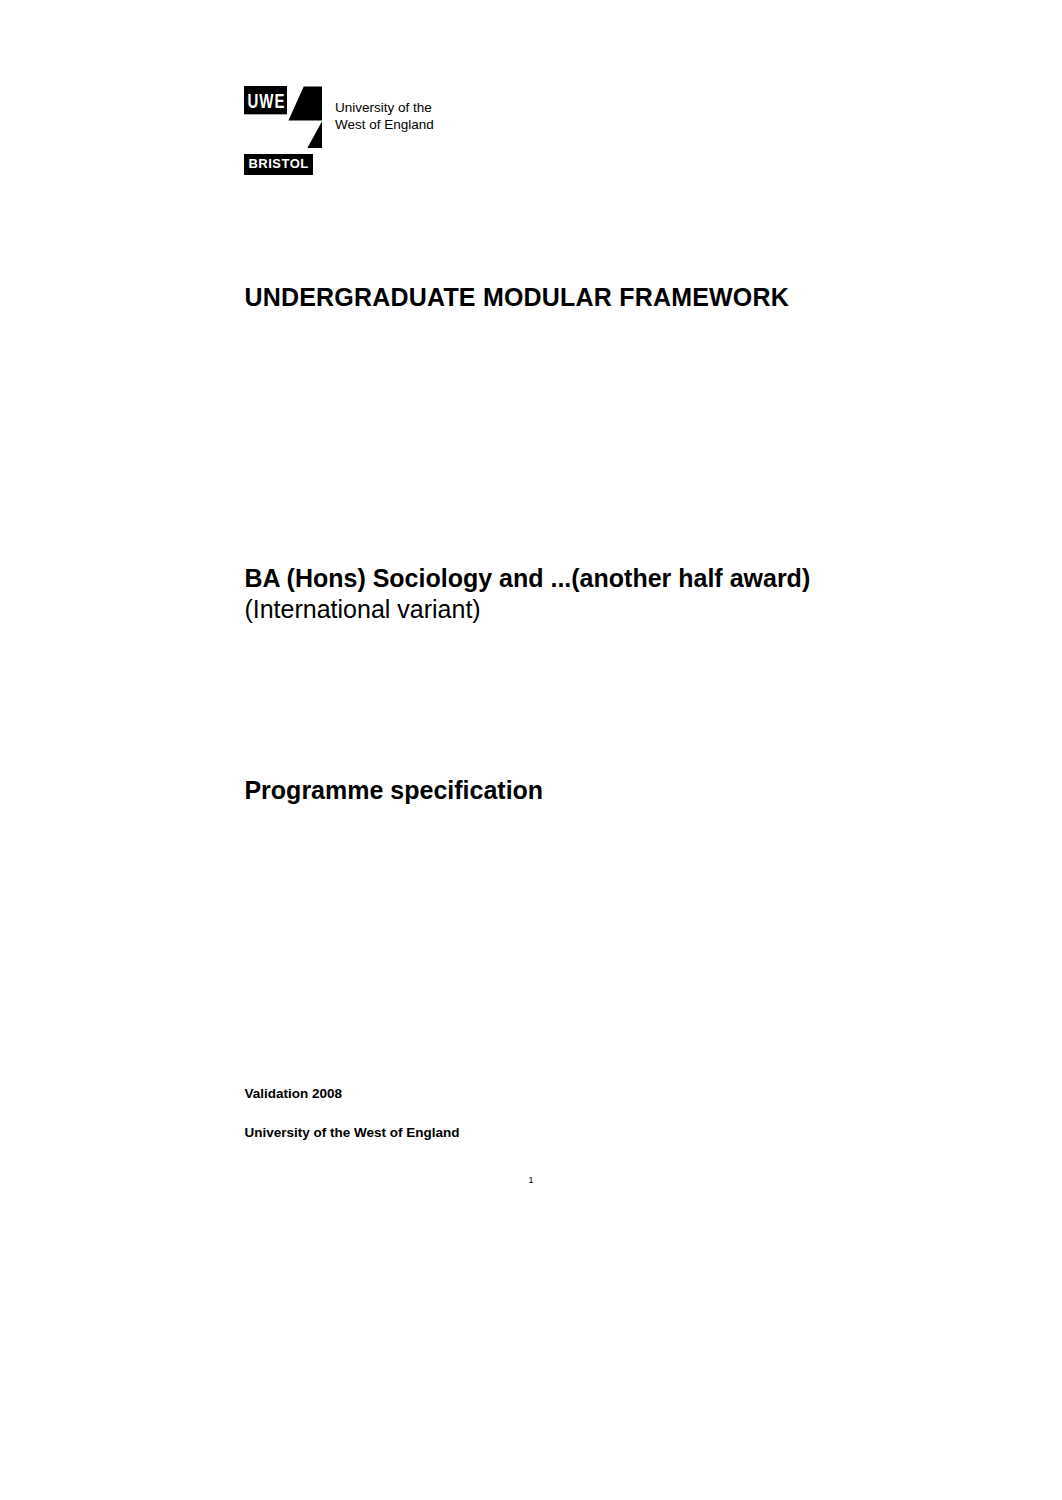UWE
BRISTOL University of the
West of England
UNDERGRADUATE MODULAR FRAMEWORK
BA (Hons) Sociology and ...(another half award) (International variant)
Programme specification
Validation 2008
University of the West of England
1